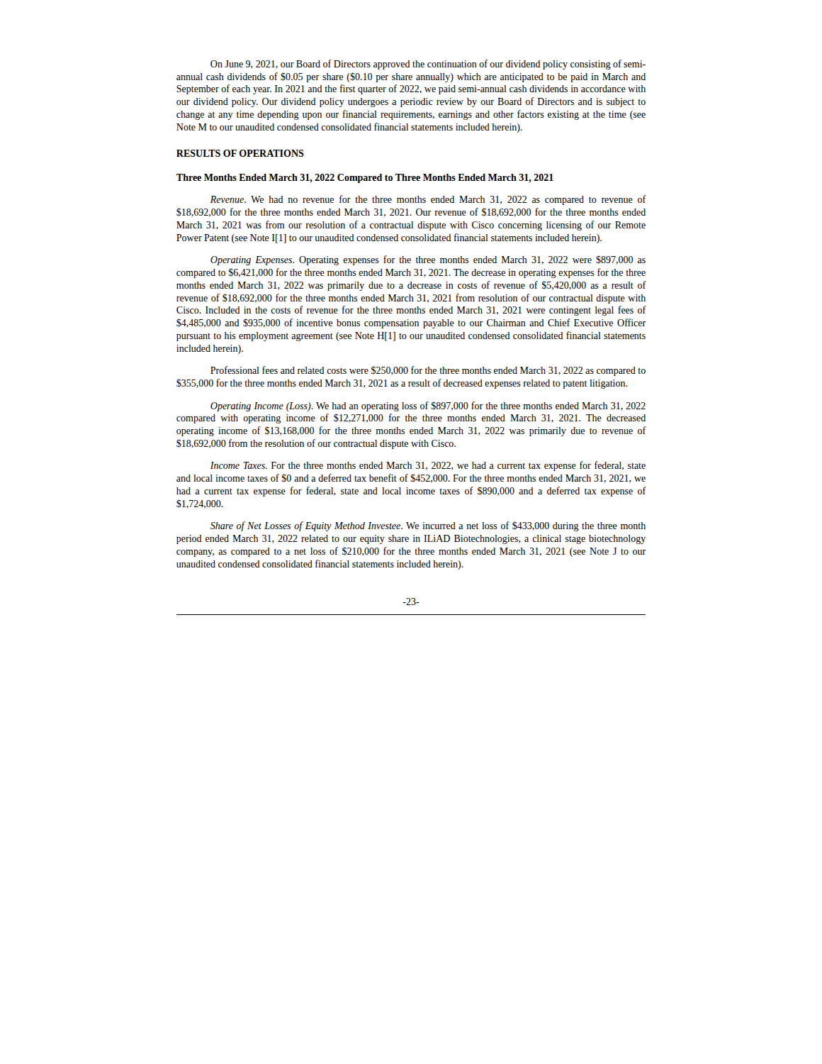On June 9, 2021, our Board of Directors approved the continuation of our dividend policy consisting of semi-annual cash dividends of $0.05 per share ($0.10 per share annually) which are anticipated to be paid in March and September of each year. In 2021 and the first quarter of 2022, we paid semi-annual cash dividends in accordance with our dividend policy. Our dividend policy undergoes a periodic review by our Board of Directors and is subject to change at any time depending upon our financial requirements, earnings and other factors existing at the time (see Note M to our unaudited condensed consolidated financial statements included herein).
RESULTS OF OPERATIONS
Three Months Ended March 31, 2022 Compared to Three Months Ended March 31, 2021
Revenue. We had no revenue for the three months ended March 31, 2022 as compared to revenue of $18,692,000 for the three months ended March 31, 2021. Our revenue of $18,692,000 for the three months ended March 31, 2021 was from our resolution of a contractual dispute with Cisco concerning licensing of our Remote Power Patent (see Note I[1] to our unaudited condensed consolidated financial statements included herein).
Operating Expenses. Operating expenses for the three months ended March 31, 2022 were $897,000 as compared to $6,421,000 for the three months ended March 31, 2021. The decrease in operating expenses for the three months ended March 31, 2022 was primarily due to a decrease in costs of revenue of $5,420,000 as a result of revenue of $18,692,000 for the three months ended March 31, 2021 from resolution of our contractual dispute with Cisco. Included in the costs of revenue for the three months ended March 31, 2021 were contingent legal fees of $4,485,000 and $935,000 of incentive bonus compensation payable to our Chairman and Chief Executive Officer pursuant to his employment agreement (see Note H[1] to our unaudited condensed consolidated financial statements included herein).
Professional fees and related costs were $250,000 for the three months ended March 31, 2022 as compared to $355,000 for the three months ended March 31, 2021 as a result of decreased expenses related to patent litigation.
Operating Income (Loss). We had an operating loss of $897,000 for the three months ended March 31, 2022 compared with operating income of $12,271,000 for the three months ended March 31, 2021. The decreased operating income of $13,168,000 for the three months ended March 31, 2022 was primarily due to revenue of $18,692,000 from the resolution of our contractual dispute with Cisco.
Income Taxes. For the three months ended March 31, 2022, we had a current tax expense for federal, state and local income taxes of $0 and a deferred tax benefit of $452,000. For the three months ended March 31, 2021, we had a current tax expense for federal, state and local income taxes of $890,000 and a deferred tax expense of $1,724,000.
Share of Net Losses of Equity Method Investee. We incurred a net loss of $433,000 during the three month period ended March 31, 2022 related to our equity share in ILiAD Biotechnologies, a clinical stage biotechnology company, as compared to a net loss of $210,000 for the three months ended March 31, 2021 (see Note J to our unaudited condensed consolidated financial statements included herein).
-23-